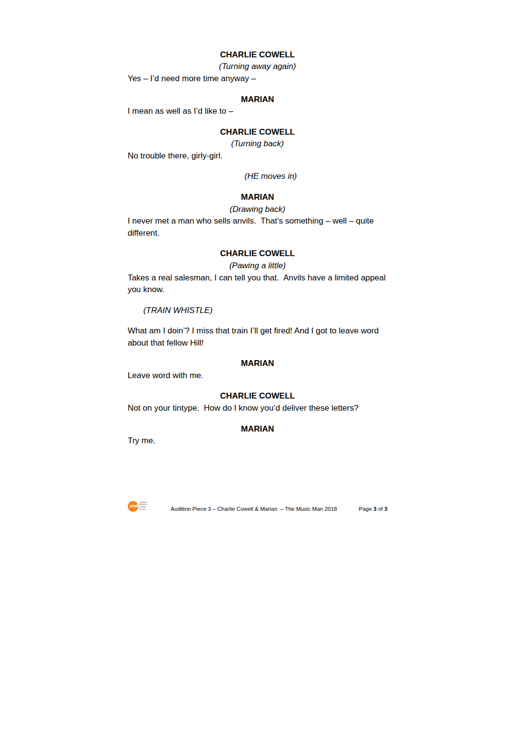Charlie Cowell
(Turning away again)
Yes – I’d need more time anyway –
Marian
I mean as well as I’d like to –
Charlie Cowell
(Turning back)
No trouble there, girly-girl.
(HE moves in)
Marian
(Drawing back)
I never met a man who sells anvils. That’s something – well – quite different.
Charlie Cowell
(Pawing a little)
Takes a real salesman, I can tell you that. Anvils have a limited appeal you know.
(TRAIN WHISTLE)
What am I doin’? I miss that train I’ll get fired! And I got to leave word about that fellow Hill!
Marian
Leave word with me.
Charlie Cowell
Not on your tintype. How do I know you’d deliver these letters?
Marian
Try me.
cmds
Castleton
Musical &
Dramatic
Society
Audition Piece 3 – Charlie Cowell & Marian – The Music Man 2018
Page 3 of 3